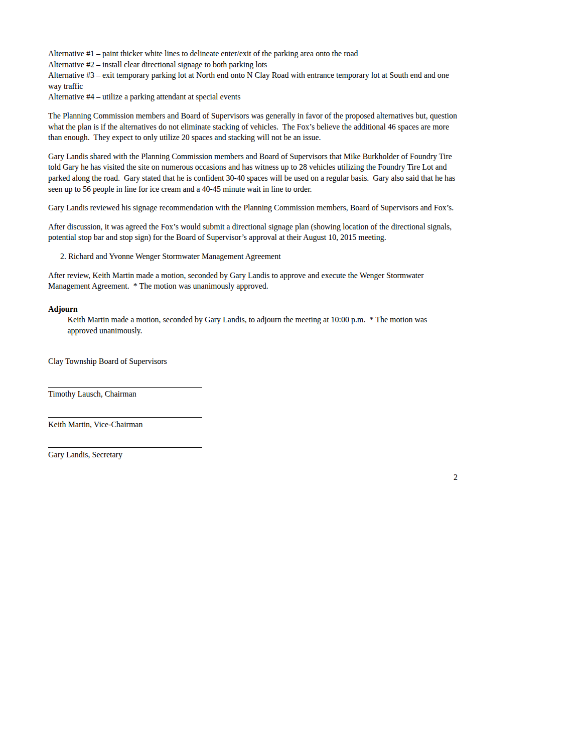Alternative #1 – paint thicker white lines to delineate enter/exit of the parking area onto the road
Alternative #2 – install clear directional signage to both parking lots
Alternative #3 – exit temporary parking lot at North end onto N Clay Road with entrance temporary lot at South end and one way traffic
Alternative #4 – utilize a parking attendant at special events
The Planning Commission members and Board of Supervisors was generally in favor of the proposed alternatives but, question what the plan is if the alternatives do not eliminate stacking of vehicles. The Fox’s believe the additional 46 spaces are more than enough. They expect to only utilize 20 spaces and stacking will not be an issue.
Gary Landis shared with the Planning Commission members and Board of Supervisors that Mike Burkholder of Foundry Tire told Gary he has visited the site on numerous occasions and has witness up to 28 vehicles utilizing the Foundry Tire Lot and parked along the road. Gary stated that he is confident 30-40 spaces will be used on a regular basis. Gary also said that he has seen up to 56 people in line for ice cream and a 40-45 minute wait in line to order.
Gary Landis reviewed his signage recommendation with the Planning Commission members, Board of Supervisors and Fox’s.
After discussion, it was agreed the Fox’s would submit a directional signage plan (showing location of the directional signals, potential stop bar and stop sign) for the Board of Supervisor’s approval at their August 10, 2015 meeting.
Richard and Yvonne Wenger Stormwater Management Agreement
After review, Keith Martin made a motion, seconded by Gary Landis to approve and execute the Wenger Stormwater Management Agreement. * The motion was unanimously approved.
Adjourn
Keith Martin made a motion, seconded by Gary Landis, to adjourn the meeting at 10:00 p.m. * The motion was approved unanimously.
Clay Township Board of Supervisors
Timothy Lausch, Chairman
Keith Martin, Vice-Chairman
Gary Landis, Secretary
2